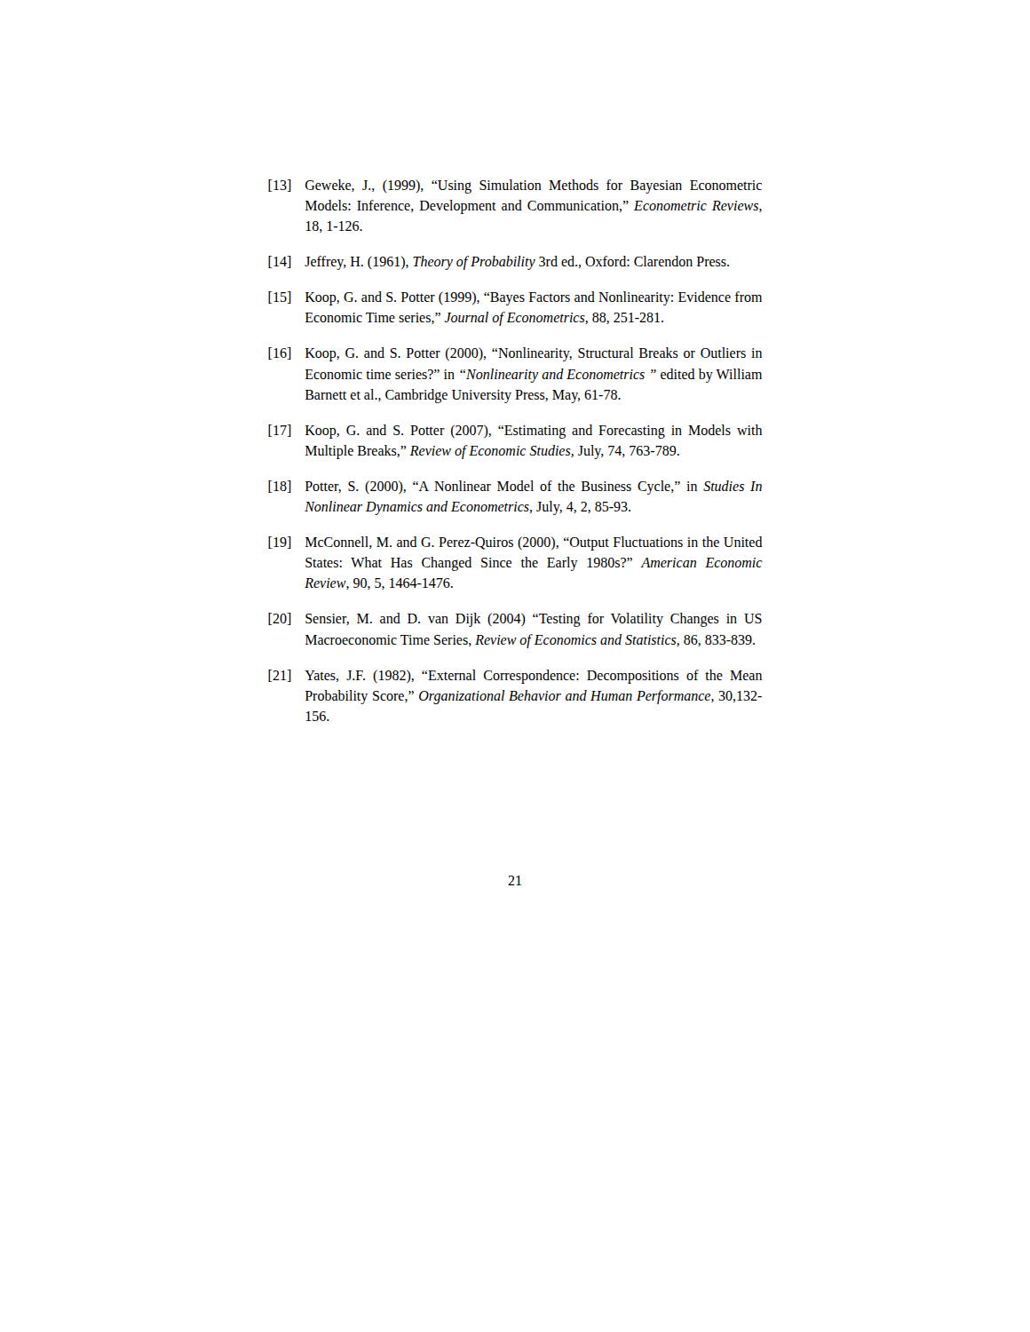[13] Geweke, J., (1999), “Using Simulation Methods for Bayesian Econometric Models: Inference, Development and Communication,” Econometric Reviews, 18, 1-126.
[14] Jeffrey, H. (1961), Theory of Probability 3rd ed., Oxford: Clarendon Press.
[15] Koop, G. and S. Potter (1999), “Bayes Factors and Nonlinearity: Evidence from Economic Time series,” Journal of Econometrics, 88, 251-281.
[16] Koop, G. and S. Potter (2000), “Nonlinearity, Structural Breaks or Outliers in Economic time series?” in “Nonlinearity and Econometrics ” edited by William Barnett et al., Cambridge University Press, May, 61-78.
[17] Koop, G. and S. Potter (2007), “Estimating and Forecasting in Models with Multiple Breaks,” Review of Economic Studies, July, 74, 763-789.
[18] Potter, S. (2000), “A Nonlinear Model of the Business Cycle,” in Studies In Nonlinear Dynamics and Econometrics, July, 4, 2, 85-93.
[19] McConnell, M. and G. Perez-Quiros (2000), “Output Fluctuations in the United States: What Has Changed Since the Early 1980s?” American Economic Review, 90, 5, 1464-1476.
[20] Sensier, M. and D. van Dijk (2004) “Testing for Volatility Changes in US Macroeconomic Time Series, Review of Economics and Statistics, 86, 833-839.
[21] Yates, J.F. (1982), “External Correspondence: Decompositions of the Mean Probability Score,” Organizational Behavior and Human Performance, 30,132-156.
21